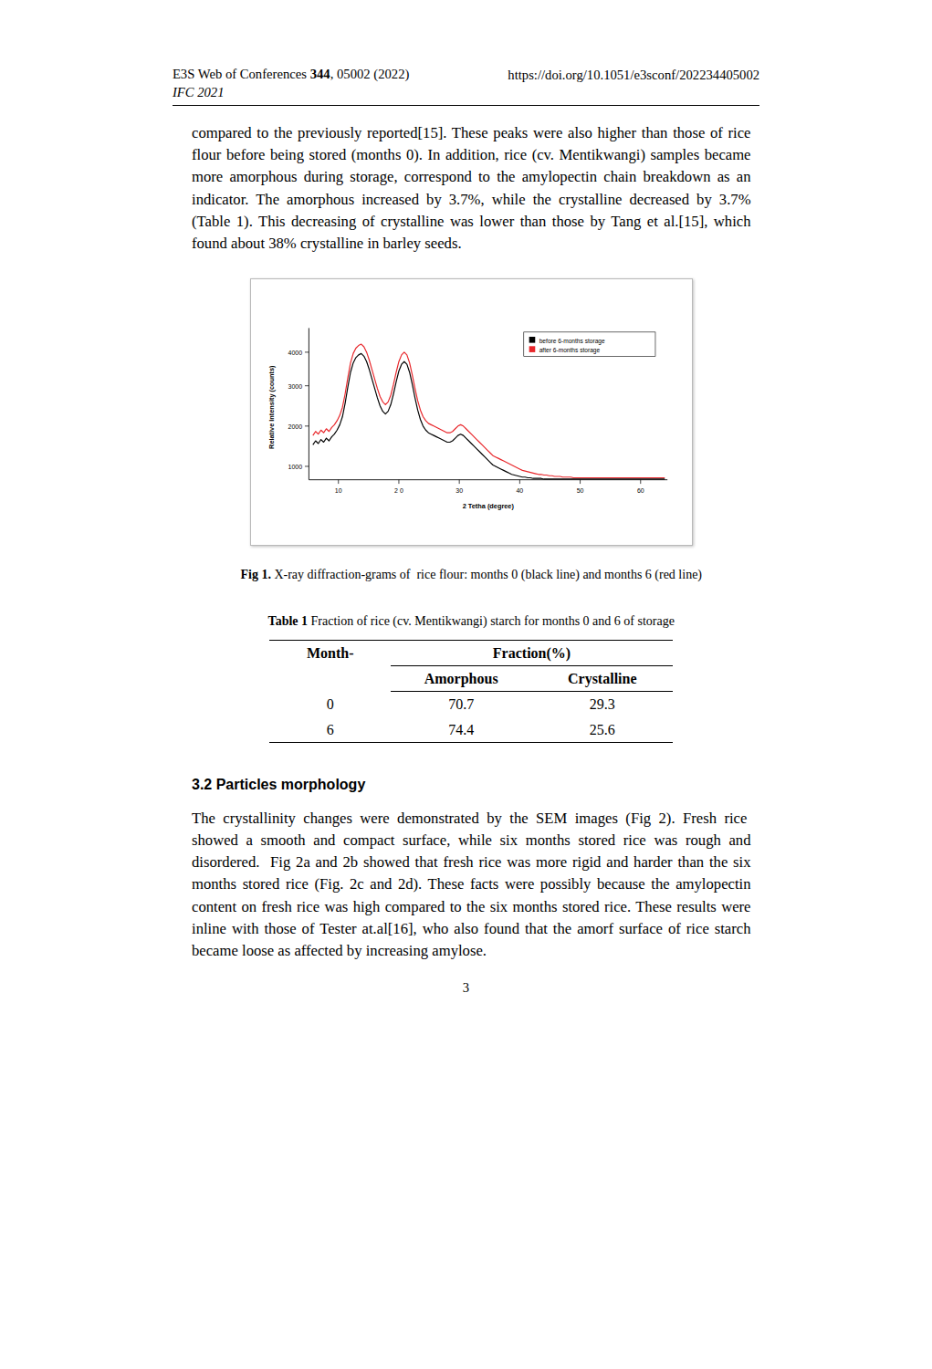E3S Web of Conferences 344, 05002 (2022)
IFC 2021
https://doi.org/10.1051/e3sconf/202234405002
compared to the previously reported[15]. These peaks were also higher than those of rice flour before being stored (months 0). In addition, rice (cv. Mentikwangi) samples became more amorphous during storage, correspond to the amylopectin chain breakdown as an indicator. The amorphous increased by 3.7%, while the crystalline decreased by 3.7% (Table 1). This decreasing of crystalline was lower than those by Tang et al.[15], which found about 38% crystalline in barley seeds.
1000 2000 3000 4000 10 2 0 30 40 50 60 2 Tetha (degree) Relative Intensity (counts) before 6-months storage after 6-months storage
Fig 1. X-ray diffraction-grams of rice flour: months 0 (black line) and months 6 (red line)
Table 1 Fraction of rice (cv. Mentikwangi) starch for months 0 and 6 of storage
| Month- | Fraction(%) |
| --- | --- |
| Amorphous | Crystalline |
| 0 | 70.7 | 29.3 |
| 6 | 74.4 | 25.6 |
3.2 Particles morphology
The crystallinity changes were demonstrated by the SEM images (Fig 2). Fresh rice showed a smooth and compact surface, while six months stored rice was rough and disordered. Fig 2a and 2b showed that fresh rice was more rigid and harder than the six months stored rice (Fig. 2c and 2d). These facts were possibly because the amylopectin content on fresh rice was high compared to the six months stored rice. These results were inline with those of Tester at.al[16], who also found that the amorf surface of rice starch became loose as affected by increasing amylose.
3